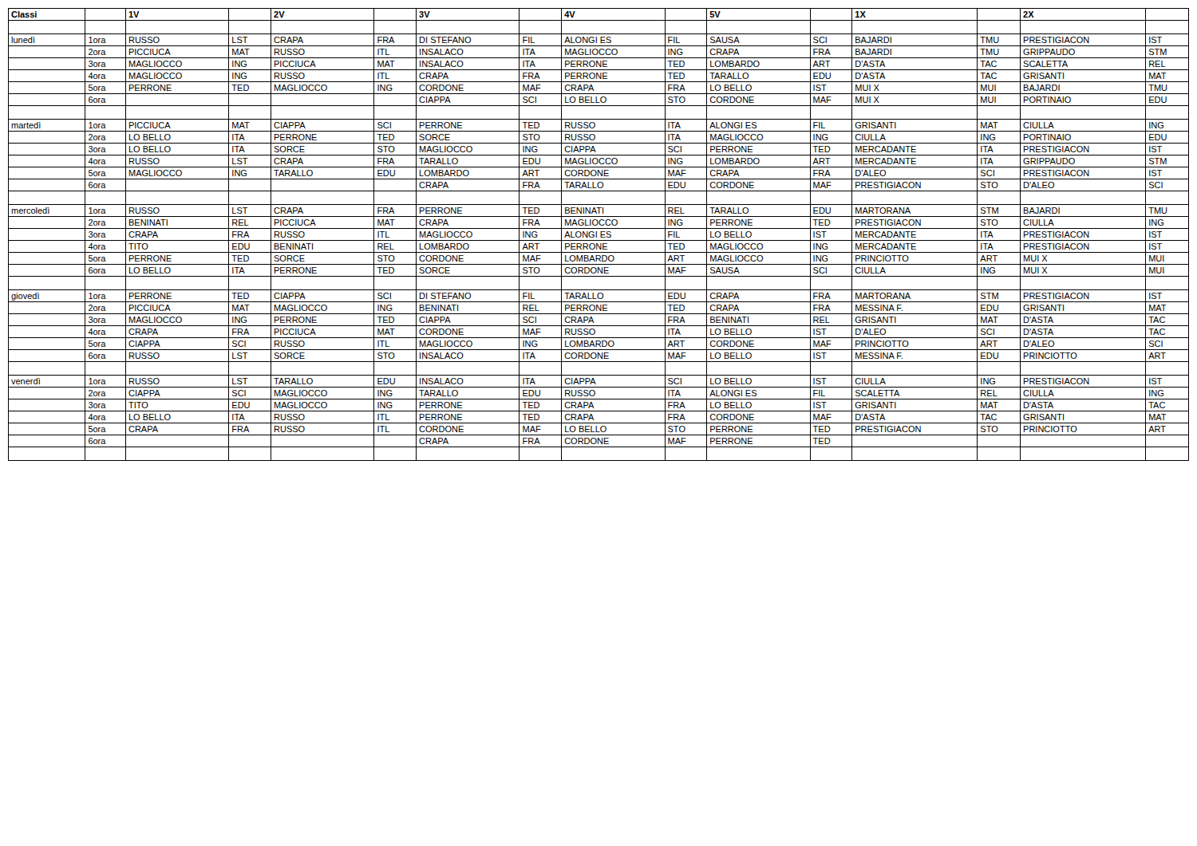| Classi | | 1V | | 2V | | 3V | | 4V | | 5V | | 1X | | 2X | |
| --- | --- | --- | --- | --- | --- | --- | --- | --- | --- | --- | --- | --- | --- | --- | --- |
| lunedì | 1ora | RUSSO | LST | CRAPA | FRA | DI STEFANO | FIL | ALONGI ES | FIL | SAUSA | SCI | BAJARDI | TMU | PRESTIGIACON | IST |
| | 2ora | PICCIUCA | MAT | RUSSO | ITL | INSALACO | ITA | MAGLIOCCO | ING | CRAPA | FRA | BAJARDI | TMU | GRIPPAUDO | STM |
| | 3ora | MAGLIOCCO | ING | PICCIUCA | MAT | INSALACO | ITA | PERRONE | TED | LOMBARDO | ART | D'ASTA | TAC | SCALETTA | REL |
| | 4ora | MAGLIOCCO | ING | RUSSO | ITL | CRAPA | FRA | PERRONE | TED | TARALLO | EDU | D'ASTA | TAC | GRISANTI | MAT |
| | 5ora | PERRONE | TED | MAGLIOCCO | ING | CORDONE | MAF | CRAPA | FRA | LO BELLO | IST | MUI X | MUI | BAJARDI | TMU |
| | 6ora | | | | | CIAPPA | SCI | LO BELLO | STO | CORDONE | MAF | MUI X | MUI | PORTINAIO | EDU |
| martedì | 1ora | PICCIUCA | MAT | CIAPPA | SCI | PERRONE | TED | RUSSO | ITA | ALONGI ES | FIL | GRISANTI | MAT | CIULLA | ING |
| | 2ora | LO BELLO | ITA | PERRONE | TED | SORCE | STO | RUSSO | ITA | MAGLIOCCO | ING | CIULLA | ING | PORTINAIO | EDU |
| | 3ora | LO BELLO | ITA | SORCE | STO | MAGLIOCCO | ING | CIAPPA | SCI | PERRONE | TED | MERCADANTE | ITA | PRESTIGIACON | IST |
| | 4ora | RUSSO | LST | CRAPA | FRA | TARALLO | EDU | MAGLIOCCO | ING | LOMBARDO | ART | MERCADANTE | ITA | GRIPPAUDO | STM |
| | 5ora | MAGLIOCCO | ING | TARALLO | EDU | LOMBARDO | ART | CORDONE | MAF | CRAPA | FRA | D'ALEO | SCI | PRESTIGIACON | IST |
| | 6ora | | | | | CRAPA | FRA | TARALLO | EDU | CORDONE | MAF | PRESTIGIACON | STO | D'ALEO | SCI |
| mercoledì | 1ora | RUSSO | LST | CRAPA | FRA | PERRONE | TED | BENINATI | REL | TARALLO | EDU | MARTORANA | STM | BAJARDI | TMU |
| | 2ora | BENINATI | REL | PICCIUCA | MAT | CRAPA | FRA | MAGLIOCCO | ING | PERRONE | TED | PRESTIGIACON | STO | CIULLA | ING |
| | 3ora | CRAPA | FRA | RUSSO | ITL | MAGLIOCCO | ING | ALONGI ES | FIL | LO BELLO | IST | MERCADANTE | ITA | PRESTIGIACON | IST |
| | 4ora | TITO | EDU | BENINATI | REL | LOMBARDO | ART | PERRONE | TED | MAGLIOCCO | ING | MERCADANTE | ITA | PRESTIGIACON | IST |
| | 5ora | PERRONE | TED | SORCE | STO | CORDONE | MAF | LOMBARDO | ART | MAGLIOCCO | ING | PRINCIOTTO | ART | MUI X | MUI |
| | 6ora | LO BELLO | ITA | PERRONE | TED | SORCE | STO | CORDONE | MAF | SAUSA | SCI | CIULLA | ING | MUI X | MUI |
| giovedì | 1ora | PERRONE | TED | CIAPPA | SCI | DI STEFANO | FIL | TARALLO | EDU | CRAPA | FRA | MARTORANA | STM | PRESTIGIACON | IST |
| | 2ora | PICCIUCA | MAT | MAGLIOCCO | ING | BENINATI | REL | PERRONE | TED | CRAPA | FRA | MESSINA F. | EDU | GRISANTI | MAT |
| | 3ora | MAGLIOCCO | ING | PERRONE | TED | CIAPPA | SCI | CRAPA | FRA | BENINATI | REL | GRISANTI | MAT | D'ASTA | TAC |
| | 4ora | CRAPA | FRA | PICCIUCA | MAT | CORDONE | MAF | RUSSO | ITA | LO BELLO | IST | D'ALEO | SCI | D'ASTA | TAC |
| | 5ora | CIAPPA | SCI | RUSSO | ITL | MAGLIOCCO | ING | LOMBARDO | ART | CORDONE | MAF | PRINCIOTTO | ART | D'ALEO | SCI |
| | 6ora | RUSSO | LST | SORCE | STO | INSALACO | ITA | CORDONE | MAF | LO BELLO | IST | MESSINA F. | EDU | PRINCIOTTO | ART |
| venerdì | 1ora | RUSSO | LST | TARALLO | EDU | INSALACO | ITA | CIAPPA | SCI | LO BELLO | IST | CIULLA | ING | PRESTIGIACON | IST |
| | 2ora | CIAPPA | SCI | MAGLIOCCO | ING | TARALLO | EDU | RUSSO | ITA | ALONGI ES | FIL | SCALETTA | REL | CIULLA | ING |
| | 3ora | TITO | EDU | MAGLIOCCO | ING | PERRONE | TED | CRAPA | FRA | LO BELLO | IST | GRISANTI | MAT | D'ASTA | TAC |
| | 4ora | LO BELLO | ITA | RUSSO | ITL | PERRONE | TED | CRAPA | FRA | CORDONE | MAF | D'ASTA | TAC | GRISANTI | MAT |
| | 5ora | CRAPA | FRA | RUSSO | ITL | CORDONE | MAF | LO BELLO | STO | PERRONE | TED | PRESTIGIACON | STO | PRINCIOTTO | ART |
| | 6ora | | | | | CRAPA | FRA | CORDONE | MAF | PERRONE | TED | | | | |